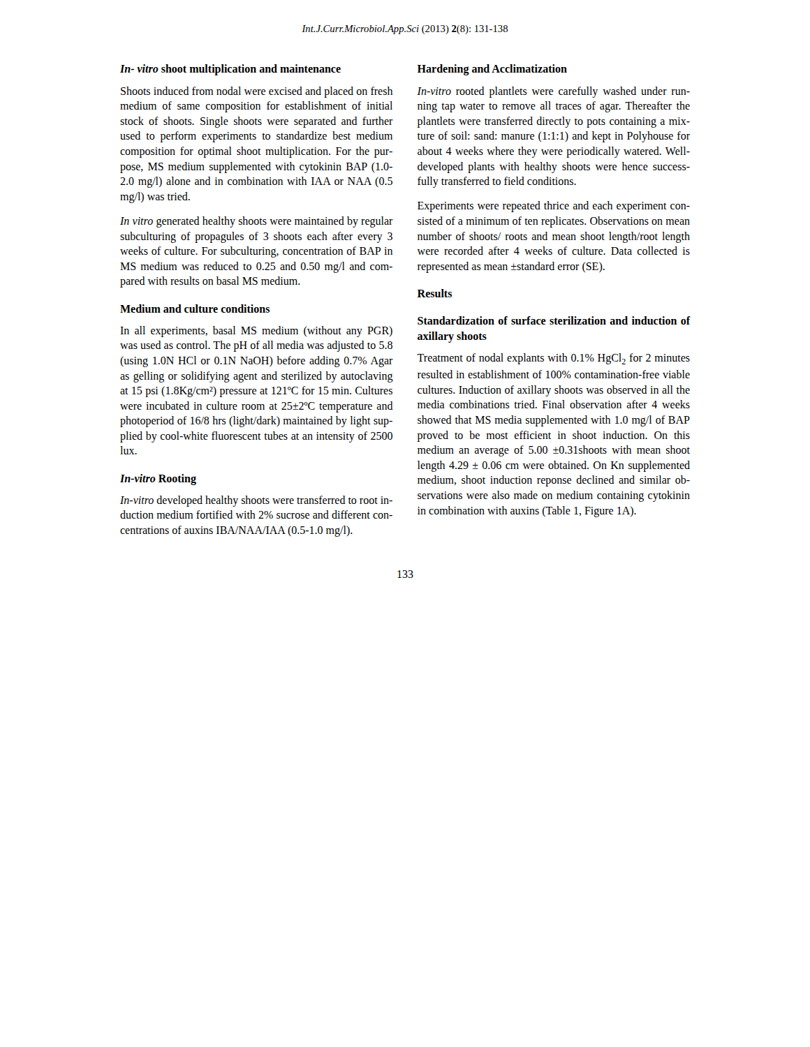Int.J.Curr.Microbiol.App.Sci (2013) 2(8): 131-138
In- vitro shoot multiplication and maintenance
Shoots induced from nodal were excised and placed on fresh medium of same composition for establishment of initial stock of shoots. Single shoots were separated and further used to perform experiments to standardize best medium composition for optimal shoot multiplication. For the purpose, MS medium supplemented with cytokinin BAP (1.0- 2.0 mg/l) alone and in combination with IAA or NAA (0.5 mg/l) was tried.
In vitro generated healthy shoots were maintained by regular subculturing of propagules of 3 shoots each after every 3 weeks of culture. For subculturing, concentration of BAP in MS medium was reduced to 0.25 and 0.50 mg/l and compared with results on basal MS medium.
Medium and culture conditions
In all experiments, basal MS medium (without any PGR) was used as control. The pH of all media was adjusted to 5.8 (using 1.0N HCl or 0.1N NaOH) before adding 0.7% Agar as gelling or solidifying agent and sterilized by autoclaving at 15 psi (1.8Kg/cm²) pressure at 121ºC for 15 min. Cultures were incubated in culture room at 25±2ºC temperature and photoperiod of 16/8 hrs (light/dark) maintained by light supplied by cool-white fluorescent tubes at an intensity of 2500 lux.
In-vitro Rooting
In-vitro developed healthy shoots were transferred to root induction medium fortified with 2% sucrose and different concentrations of auxins IBA/NAA/IAA (0.5-1.0 mg/l).
Hardening and Acclimatization
In-vitro rooted plantlets were carefully washed under running tap water to remove all traces of agar. Thereafter the plantlets were transferred directly to pots containing a mixture of soil: sand: manure (1:1:1) and kept in Polyhouse for about 4 weeks where they were periodically watered. Well-developed plants with healthy shoots were hence successfully transferred to field conditions.
Experiments were repeated thrice and each experiment consisted of a minimum of ten replicates. Observations on mean number of shoots/ roots and mean shoot length/root length were recorded after 4 weeks of culture. Data collected is represented as mean ±standard error (SE).
Results
Standardization of surface sterilization and induction of axillary shoots
Treatment of nodal explants with 0.1% HgCl2 for 2 minutes resulted in establishment of 100% contamination-free viable cultures. Induction of axillary shoots was observed in all the media combinations tried. Final observation after 4 weeks showed that MS media supplemented with 1.0 mg/l of BAP proved to be most efficient in shoot induction. On this medium an average of 5.00 ±0.31shoots with mean shoot length 4.29 ± 0.06 cm were obtained. On Kn supplemented medium, shoot induction reponse declined and similar observations were also made on medium containing cytokinin in combination with auxins (Table 1, Figure 1A).
133